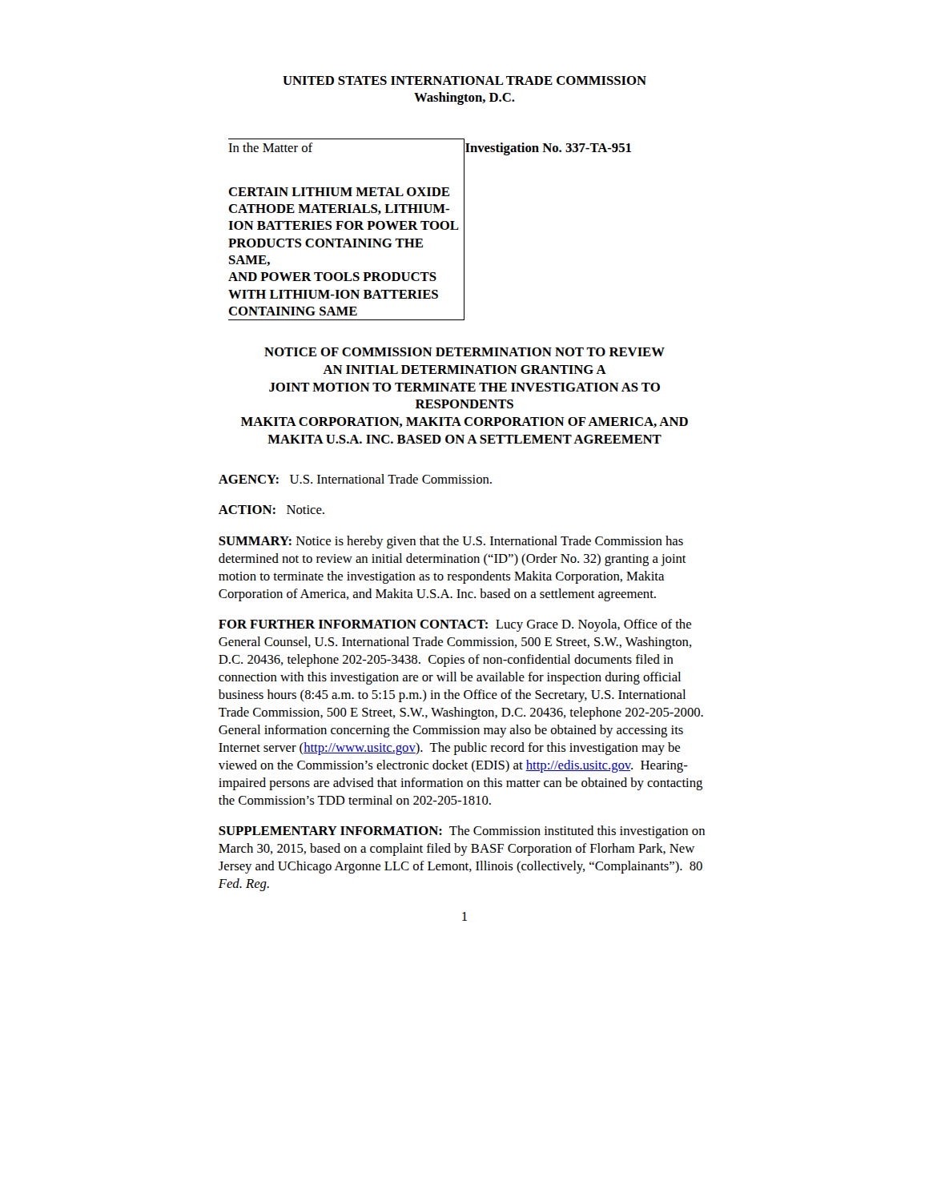UNITED STATES INTERNATIONAL TRADE COMMISSION
Washington, D.C.
| | In the Matter of CERTAIN LITHIUM METAL OXIDE CATHODE MATERIALS, LITHIUM- ION BATTERIES FOR POWER TOOL PRODUCTS CONTAINING THE SAME, AND POWER TOOLS PRODUCTS WITH LITHIUM-ION BATTERIES CONTAINING SAME | Investigation No. 337-TA-951 |
NOTICE OF COMMISSION DETERMINATION NOT TO REVIEW
AN INITIAL DETERMINATION GRANTING A
JOINT MOTION TO TERMINATE THE INVESTIGATION AS TO RESPONDENTS
MAKITA CORPORATION, MAKITA CORPORATION OF AMERICA, AND
MAKITA U.S.A. INC. BASED ON A SETTLEMENT AGREEMENT
AGENCY: U.S. International Trade Commission.
ACTION: Notice.
SUMMARY: Notice is hereby given that the U.S. International Trade Commission has determined not to review an initial determination (“ID”) (Order No. 32) granting a joint motion to terminate the investigation as to respondents Makita Corporation, Makita Corporation of America, and Makita U.S.A. Inc. based on a settlement agreement.
FOR FURTHER INFORMATION CONTACT: Lucy Grace D. Noyola, Office of the General Counsel, U.S. International Trade Commission, 500 E Street, S.W., Washington, D.C. 20436, telephone 202-205-3438. Copies of non-confidential documents filed in connection with this investigation are or will be available for inspection during official business hours (8:45 a.m. to 5:15 p.m.) in the Office of the Secretary, U.S. International Trade Commission, 500 E Street, S.W., Washington, D.C. 20436, telephone 202-205-2000. General information concerning the Commission may also be obtained by accessing its Internet server (http://www.usitc.gov). The public record for this investigation may be viewed on the Commission’s electronic docket (EDIS) at http://edis.usitc.gov. Hearing-impaired persons are advised that information on this matter can be obtained by contacting the Commission’s TDD terminal on 202-205-1810.
SUPPLEMENTARY INFORMATION: The Commission instituted this investigation on March 30, 2015, based on a complaint filed by BASF Corporation of Florham Park, New Jersey and UChicago Argonne LLC of Lemont, Illinois (collectively, “Complainants”). 80 Fed. Reg.
1